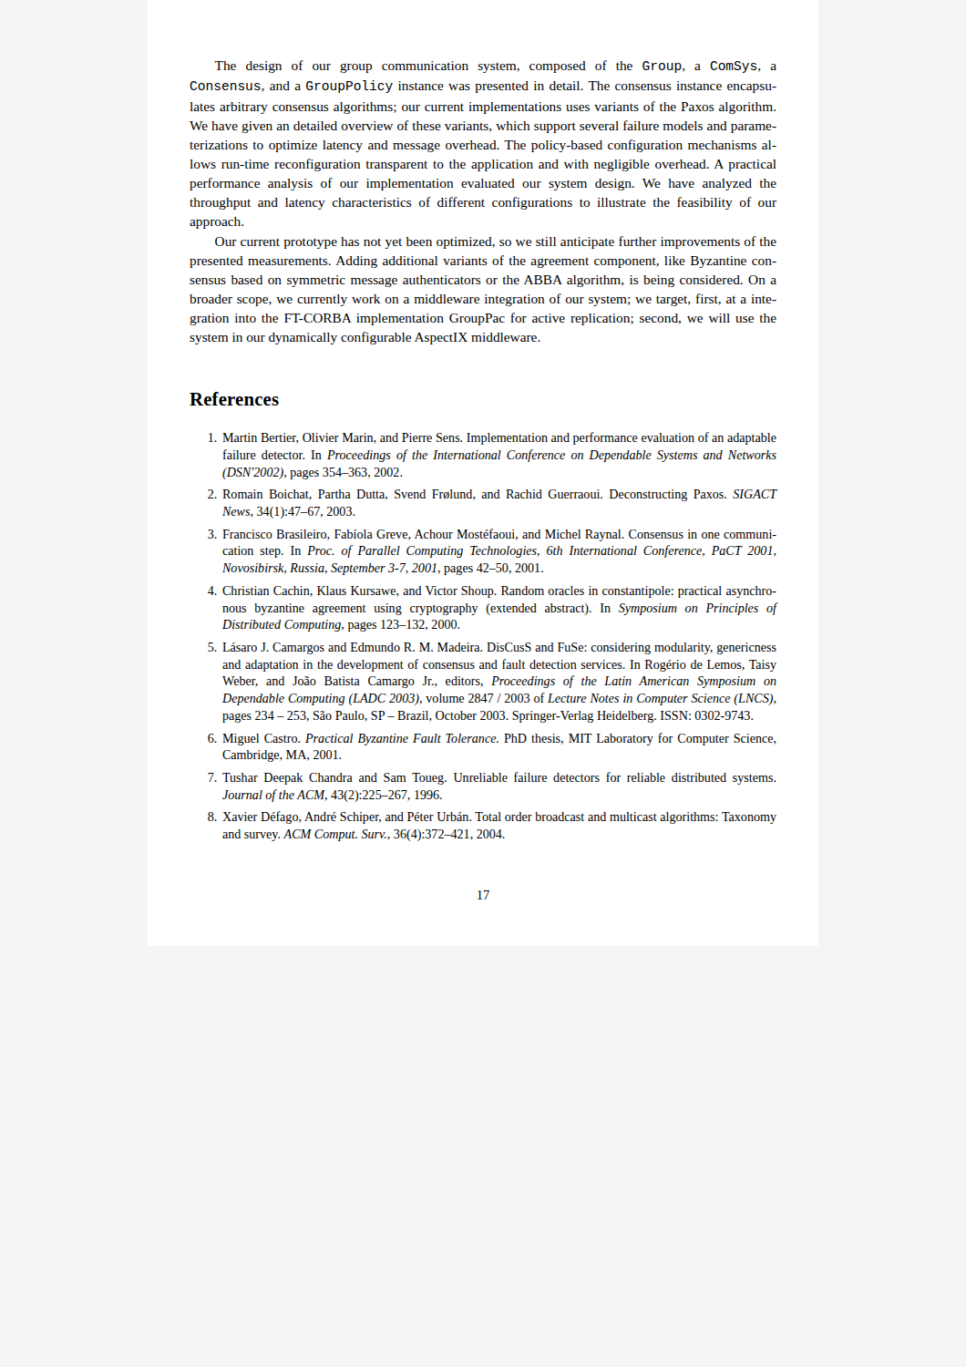The design of our group communication system, composed of the Group, a ComSys, a Consensus, and a GroupPolicy instance was presented in detail. The consensus instance encapsulates arbitrary consensus algorithms; our current implementations uses variants of the Paxos algorithm. We have given an detailed overview of these variants, which support several failure models and parameterizations to optimize latency and message overhead. The policy-based configuration mechanisms allows run-time reconfiguration transparent to the application and with negligible overhead. A practical performance analysis of our implementation evaluated our system design. We have analyzed the throughput and latency characteristics of different configurations to illustrate the feasibility of our approach.
Our current prototype has not yet been optimized, so we still anticipate further improvements of the presented measurements. Adding additional variants of the agreement component, like Byzantine consensus based on symmetric message authenticators or the ABBA algorithm, is being considered. On a broader scope, we currently work on a middleware integration of our system; we target, first, at a integration into the FT-CORBA implementation GroupPac for active replication; second, we will use the system in our dynamically configurable AspectIX middleware.
References
Martin Bertier, Olivier Marin, and Pierre Sens. Implementation and performance evaluation of an adaptable failure detector. In Proceedings of the International Conference on Dependable Systems and Networks (DSN'2002), pages 354–363, 2002.
Romain Boichat, Partha Dutta, Svend Frølund, and Rachid Guerraoui. Deconstructing Paxos. SIGACT News, 34(1):47–67, 2003.
Francisco Brasileiro, Fabíola Greve, Achour Mostéfaoui, and Michel Raynal. Consensus in one communication step. In Proc. of Parallel Computing Technologies, 6th International Conference, PaCT 2001, Novosibirsk, Russia, September 3-7, 2001, pages 42–50, 2001.
Christian Cachin, Klaus Kursawe, and Victor Shoup. Random oracles in constantipole: practical asynchronous byzantine agreement using cryptography (extended abstract). In Symposium on Principles of Distributed Computing, pages 123–132, 2000.
Lásaro J. Camargos and Edmundo R. M. Madeira. DisCusS and FuSe: considering modularity, genericness and adaptation in the development of consensus and fault detection services. In Rogério de Lemos, Taisy Weber, and João Batista Camargo Jr., editors, Proceedings of the Latin American Symposium on Dependable Computing (LADC 2003), volume 2847 / 2003 of Lecture Notes in Computer Science (LNCS), pages 234 – 253, São Paulo, SP – Brazil, October 2003. Springer-Verlag Heidelberg. ISSN: 0302-9743.
Miguel Castro. Practical Byzantine Fault Tolerance. PhD thesis, MIT Laboratory for Computer Science, Cambridge, MA, 2001.
Tushar Deepak Chandra and Sam Toueg. Unreliable failure detectors for reliable distributed systems. Journal of the ACM, 43(2):225–267, 1996.
Xavier Défago, André Schiper, and Péter Urbán. Total order broadcast and multicast algorithms: Taxonomy and survey. ACM Comput. Surv., 36(4):372–421, 2004.
17